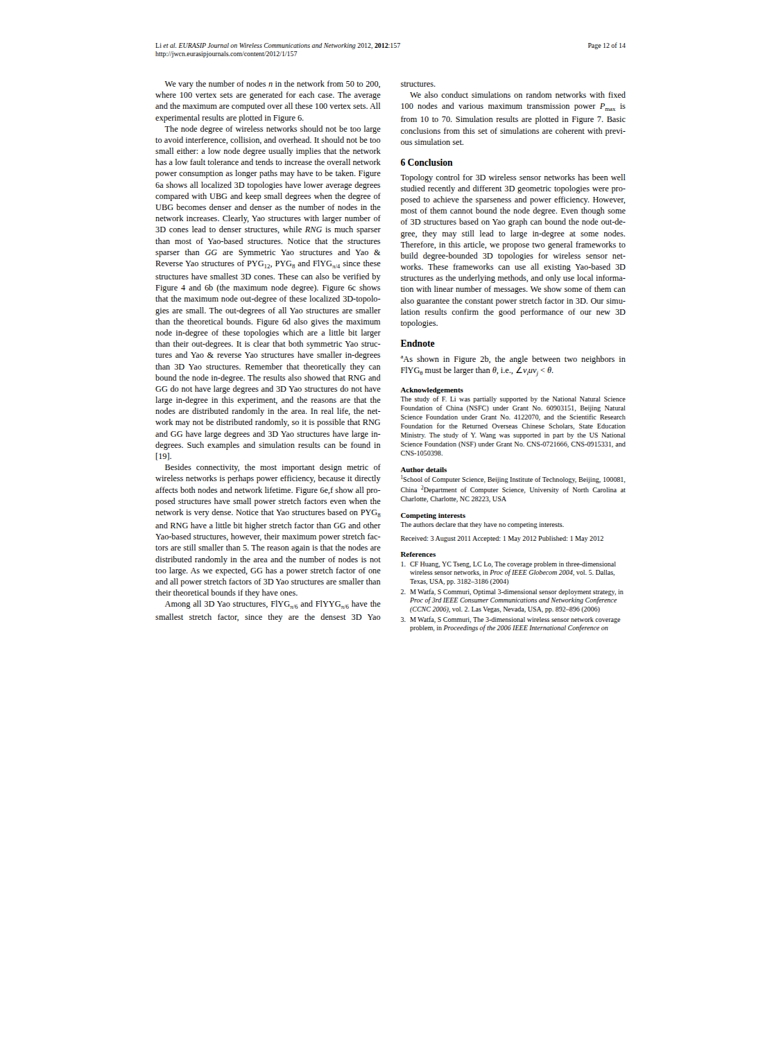Li et al. EURASIP Journal on Wireless Communications and Networking 2012, 2012:157 http://jwcn.eurasipjournals.com/content/2012/1/157
Page 12 of 14
We vary the number of nodes n in the network from 50 to 200, where 100 vertex sets are generated for each case. The average and the maximum are computed over all these 100 vertex sets. All experimental results are plotted in Figure 6.
The node degree of wireless networks should not be too large to avoid interference, collision, and overhead. It should not be too small either: a low node degree usually implies that the network has a low fault tolerance and tends to increase the overall network power consumption as longer paths may have to be taken. Figure 6a shows all localized 3D topologies have lower average degrees compared with UBG and keep small degrees when the degree of UBG becomes denser and denser as the number of nodes in the network increases. Clearly, Yao structures with larger number of 3D cones lead to denser structures, while RNG is much sparser than most of Yao-based structures. Notice that the structures sparser than GG are Symmetric Yao structures and Yao & Reverse Yao structures of PYG12, PYG8 and FlYGπ/4 since these structures have smallest 3D cones. These can also be verified by Figure 4 and 6b (the maximum node degree). Figure 6c shows that the maximum node out-degree of these localized 3D-topologies are small. The out-degrees of all Yao structures are smaller than the theoretical bounds. Figure 6d also gives the maximum node in-degree of these topologies which are a little bit larger than their out-degrees. It is clear that both symmetric Yao structures and Yao & reverse Yao structures have smaller in-degrees than 3D Yao structures. Remember that theoretically they can bound the node in-degree. The results also showed that RNG and GG do not have large degrees and 3D Yao structures do not have large in-degree in this experiment, and the reasons are that the nodes are distributed randomly in the area. In real life, the network may not be distributed randomly, so it is possible that RNG and GG have large degrees and 3D Yao structures have large in-degrees. Such examples and simulation results can be found in [19].
Besides connectivity, the most important design metric of wireless networks is perhaps power efficiency, because it directly affects both nodes and network lifetime. Figure 6e,f show all proposed structures have small power stretch factors even when the network is very dense. Notice that Yao structures based on PYG8 and RNG have a little bit higher stretch factor than GG and other Yao-based structures, however, their maximum power stretch factors are still smaller than 5. The reason again is that the nodes are distributed randomly in the area and the number of nodes is not too large. As we expected, GG has a power stretch factor of one and all power stretch factors of 3D Yao structures are smaller than their theoretical bounds if they have ones.
Among all 3D Yao structures, FlYGπ/6 and FlYYGπ/6 have the smallest stretch factor, since they are the densest 3D Yao structures.
We also conduct simulations on random networks with fixed 100 nodes and various maximum transmission power Pmax is from 10 to 70. Simulation results are plotted in Figure 7. Basic conclusions from this set of simulations are coherent with previous simulation set.
6 Conclusion
Topology control for 3D wireless sensor networks has been well studied recently and different 3D geometric topologies were proposed to achieve the sparseness and power efficiency. However, most of them cannot bound the node degree. Even though some of 3D structures based on Yao graph can bound the node out-degree, they may still lead to large in-degree at some nodes. Therefore, in this article, we propose two general frameworks to build degree-bounded 3D topologies for wireless sensor networks. These frameworks can use all existing Yao-based 3D structures as the underlying methods, and only use local information with linear number of messages. We show some of them can also guarantee the constant power stretch factor in 3D. Our simulation results confirm the good performance of our new 3D topologies.
Endnote
a As shown in Figure 2b, the angle between two neighbors in FlYGθ must be larger than θ, i.e., ∠viuvj < θ.
Acknowledgements
The study of F. Li was partially supported by the National Natural Science Foundation of China (NSFC) under Grant No. 60903151, Beijing Natural Science Foundation under Grant No. 4122070, and the Scientific Research Foundation for the Returned Overseas Chinese Scholars, State Education Ministry. The study of Y. Wang was supported in part by the US National Science Foundation (NSF) under Grant No. CNS-0721666, CNS-0915331, and CNS-1050398.
Author details
1 School of Computer Science, Beijing Institute of Technology, Beijing, 100081, China 2 Department of Computer Science, University of North Carolina at Charlotte, Charlotte, NC 28223, USA
Competing interests
The authors declare that they have no competing interests.
Received: 3 August 2011 Accepted: 1 May 2012 Published: 1 May 2012
References
CF Huang, YC Tseng, LC Lo, The coverage problem in three-dimensional wireless sensor networks, in Proc of IEEE Globecom 2004, vol. 5. Dallas, Texas, USA, pp. 3182–3186 (2004)
M Watfa, S Commuri, Optimal 3-dimensional sensor deployment strategy, in Proc of 3rd IEEE Consumer Communications and Networking Conference (CCNC 2006), vol. 2. Las Vegas, Nevada, USA, pp. 892–896 (2006)
M Watfa, S Commuri, The 3-dimensional wireless sensor network coverage problem, in Proceedings of the 2006 IEEE International Conference on